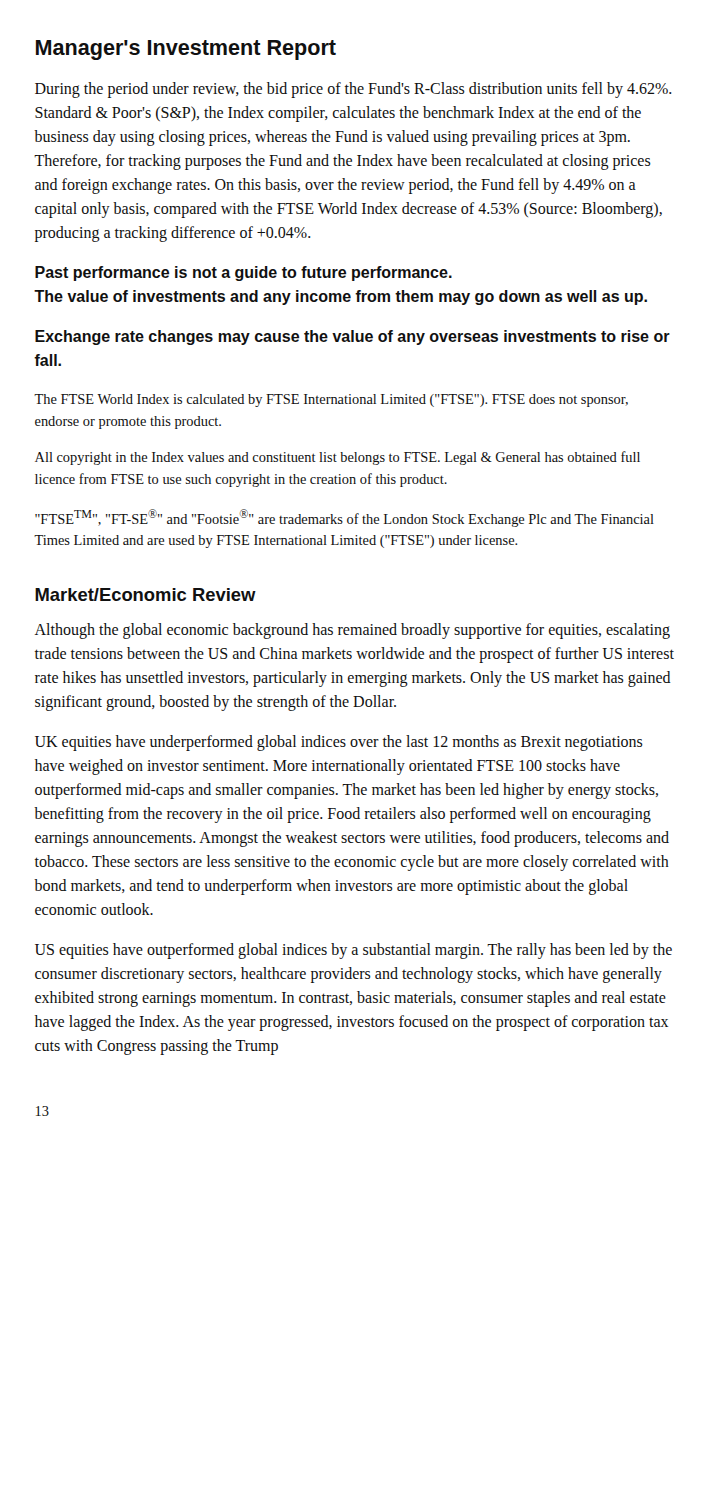Manager's Investment Report
During the period under review, the bid price of the Fund's R-Class distribution units fell by 4.62%. Standard & Poor's (S&P), the Index compiler, calculates the benchmark Index at the end of the business day using closing prices, whereas the Fund is valued using prevailing prices at 3pm. Therefore, for tracking purposes the Fund and the Index have been recalculated at closing prices and foreign exchange rates. On this basis, over the review period, the Fund fell by 4.49% on a capital only basis, compared with the FTSE World Index decrease of 4.53% (Source: Bloomberg), producing a tracking difference of +0.04%.
Past performance is not a guide to future performance.
The value of investments and any income from them may go down as well as up.
Exchange rate changes may cause the value of any overseas investments to rise or fall.
The FTSE World Index is calculated by FTSE International Limited ("FTSE"). FTSE does not sponsor, endorse or promote this product.
All copyright in the Index values and constituent list belongs to FTSE. Legal & General has obtained full licence from FTSE to use such copyright in the creation of this product.
"FTSETM", "FT-SE®" and "Footsie®" are trademarks of the London Stock Exchange Plc and The Financial Times Limited and are used by FTSE International Limited ("FTSE") under license.
Market/Economic Review
Although the global economic background has remained broadly supportive for equities, escalating trade tensions between the US and China markets worldwide and the prospect of further US interest rate hikes has unsettled investors, particularly in emerging markets. Only the US market has gained significant ground, boosted by the strength of the Dollar.
UK equities have underperformed global indices over the last 12 months as Brexit negotiations have weighed on investor sentiment. More internationally orientated FTSE 100 stocks have outperformed mid-caps and smaller companies. The market has been led higher by energy stocks, benefitting from the recovery in the oil price. Food retailers also performed well on encouraging earnings announcements. Amongst the weakest sectors were utilities, food producers, telecoms and tobacco. These sectors are less sensitive to the economic cycle but are more closely correlated with bond markets, and tend to underperform when investors are more optimistic about the global economic outlook.
US equities have outperformed global indices by a substantial margin. The rally has been led by the consumer discretionary sectors, healthcare providers and technology stocks, which have generally exhibited strong earnings momentum. In contrast, basic materials, consumer staples and real estate have lagged the Index. As the year progressed, investors focused on the prospect of corporation tax cuts with Congress passing the Trump
13